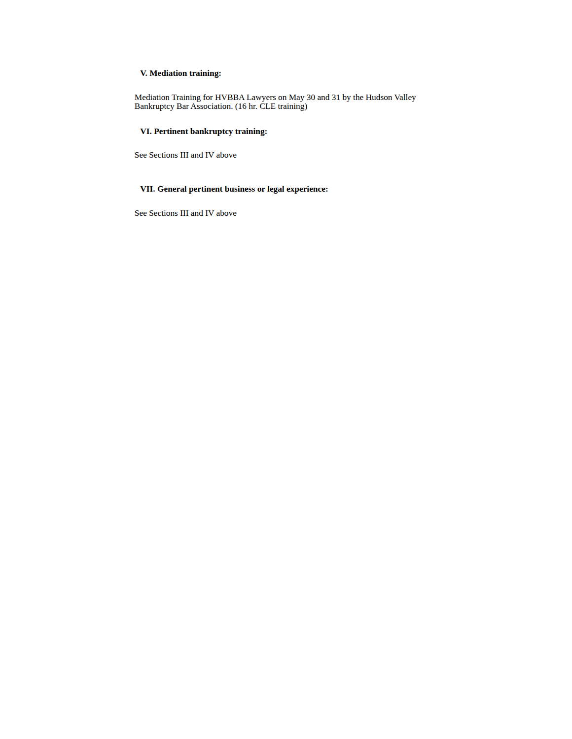V. Mediation training:
Mediation Training for HVBBA Lawyers on May 30 and 31 by the Hudson Valley
Bankruptcy Bar Association. (16 hr. CLE training)
VI. Pertinent bankruptcy training:
See Sections III and IV above
VII. General pertinent business or legal experience:
See Sections III and IV above